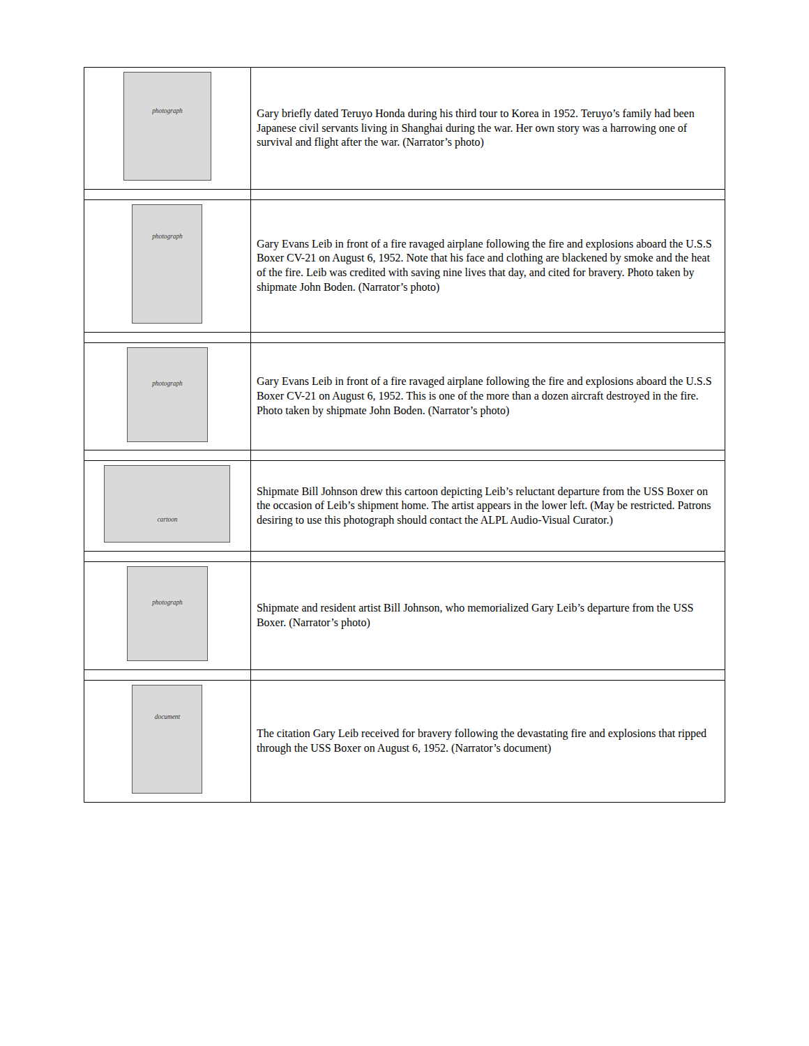| photograph | Gary briefly dated Teruyo Honda during his third tour to Korea in 1952. Teruyo’s family had been Japanese civil servants living in Shanghai during the war. Her own story was a harrowing one of survival and flight after the war. (Narrator’s photo) |
| photograph | Gary Evans Leib in front of a fire ravaged airplane following the fire and explosions aboard the U.S.S Boxer CV-21 on August 6, 1952. Note that his face and clothing are blackened by smoke and the heat of the fire. Leib was credited with saving nine lives that day, and cited for bravery. Photo taken by shipmate John Boden. (Narrator’s photo) |
| photograph | Gary Evans Leib in front of a fire ravaged airplane following the fire and explosions aboard the U.S.S Boxer CV-21 on August 6, 1952. This is one of the more than a dozen aircraft destroyed in the fire. Photo taken by shipmate John Boden. (Narrator’s photo) |
| cartoon | Shipmate Bill Johnson drew this cartoon depicting Leib’s reluctant departure from the USS Boxer on the occasion of Leib’s shipment home. The artist appears in the lower left. (May be restricted. Patrons desiring to use this photograph should contact the ALPL Audio-Visual Curator.) |
| photograph | Shipmate and resident artist Bill Johnson, who memorialized Gary Leib’s departure from the USS Boxer. (Narrator’s photo) |
| document | The citation Gary Leib received for bravery following the devastating fire and explosions that ripped through the USS Boxer on August 6, 1952. (Narrator’s document) |